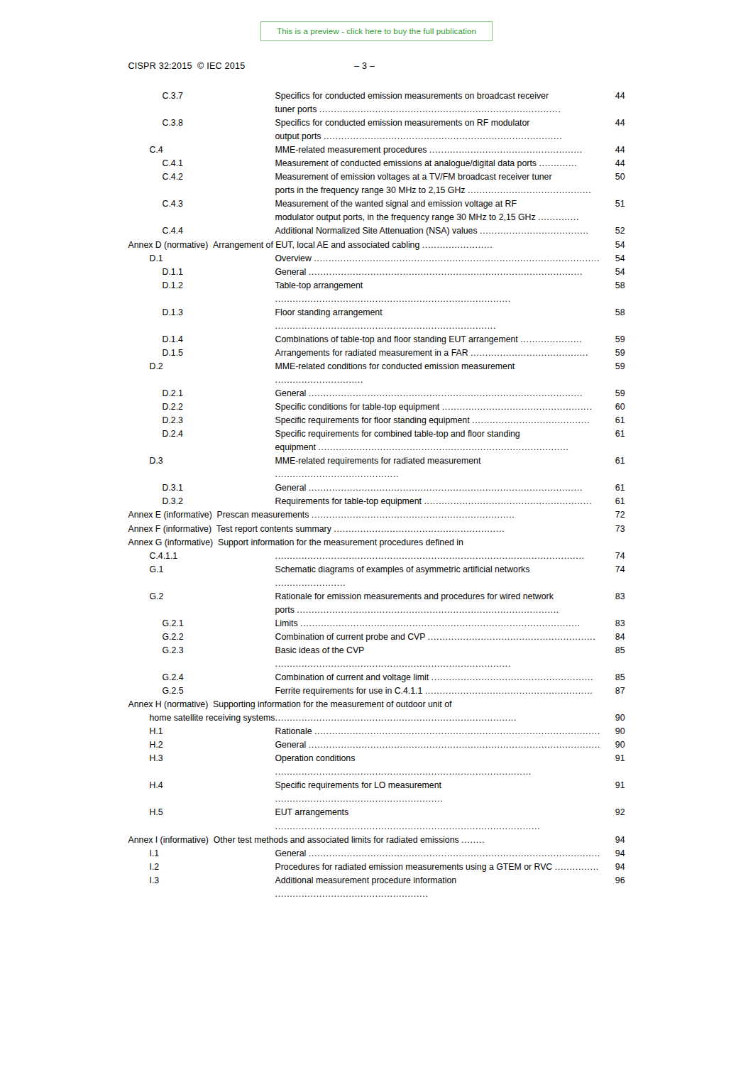This is a preview - click here to buy the full publication
CISPR 32:2015 © IEC 2015 – 3 –
| C.3.7 | Specifics for conducted emission measurements on broadcast receiver tuner ports .................................................................................. | 44 |
| C.3.8 | Specifics for conducted emission measurements on RF modulator output ports ................................................................................. | 44 |
| C.4 | MME-related measurement procedures .................................................... | 44 |
| C.4.1 | Measurement of conducted emissions at analogue/digital data ports ............. | 44 |
| C.4.2 | Measurement of emission voltages at a TV/FM broadcast receiver tuner ports in the frequency range 30 MHz to 2,15 GHz .......................................... | 50 |
| C.4.3 | Measurement of the wanted signal and emission voltage at RF modulator output ports, in the frequency range 30 MHz to 2,15 GHz .............. | 51 |
| C.4.4 | Additional Normalized Site Attenuation (NSA) values ..................................... | 52 |
| Annex D (normative) Arrangement of EUT, local AE and associated cabling ........................ | 54 |
| D.1 | Overview ................................................................................................. | 54 |
| D.1.1 | General ............................................................................................. | 54 |
| D.1.2 | Table-top arrangement ................................................................................ | 58 |
| D.1.3 | Floor standing arrangement ........................................................................... | 58 |
| D.1.4 | Combinations of table-top and floor standing EUT arrangement ..................... | 59 |
| D.1.5 | Arrangements for radiated measurement in a FAR ........................................ | 59 |
| D.2 | MME-related conditions for conducted emission measurement .............................. | 59 |
| D.2.1 | General ............................................................................................. | 59 |
| D.2.2 | Specific conditions for table-top equipment ................................................... | 60 |
| D.2.3 | Specific requirements for floor standing equipment ........................................ | 61 |
| D.2.4 | Specific requirements for combined table-top and floor standing equipment ..................................................................................... | 61 |
| D.3 | MME-related requirements for radiated measurement .......................................... | 61 |
| D.3.1 | General ............................................................................................. | 61 |
| D.3.2 | Requirements for table-top equipment ......................................................... | 61 |
| Annex E (informative) Prescan measurements ..................................................................... | 72 |
| Annex F (informative) Test report contents summary .......................................................... | 73 |
| Annex G (informative) Support information for the measurement procedures defined in |
| C.4.1.1 | ......................................................................................................... | 74 |
| G.1 | Schematic diagrams of examples of asymmetric artificial networks ........................ | 74 |
| G.2 | Rationale for emission measurements and procedures for wired network ports ......................................................................................... | 83 |
| G.2.1 | Limits ............................................................................................... | 83 |
| G.2.2 | Combination of current probe and CVP ......................................................... | 84 |
| G.2.3 | Basic ideas of the CVP ................................................................................ | 85 |
| G.2.4 | Combination of current and voltage limit ....................................................... | 85 |
| G.2.5 | Ferrite requirements for use in C.4.1.1 ......................................................... | 87 |
| Annex H (normative) Supporting information for the measurement of outdoor unit of |
| home satellite receiving systems | .................................................................................. | 90 |
| H.1 | Rationale ................................................................................................. | 90 |
| H.2 | General ................................................................................................... | 90 |
| H.3 | Operation conditions ....................................................................................... | 91 |
| H.4 | Specific requirements for LO measurement ......................................................... | 91 |
| H.5 | EUT arrangements .......................................................................................... | 92 |
| Annex I (informative) Other test methods and associated limits for radiated emissions ........ | 94 |
| I.1 | General ................................................................................................... | 94 |
| I.2 | Procedures for radiated emission measurements using a GTEM or RVC ............... | 94 |
| I.3 | Additional measurement procedure information .................................................... | 96 |